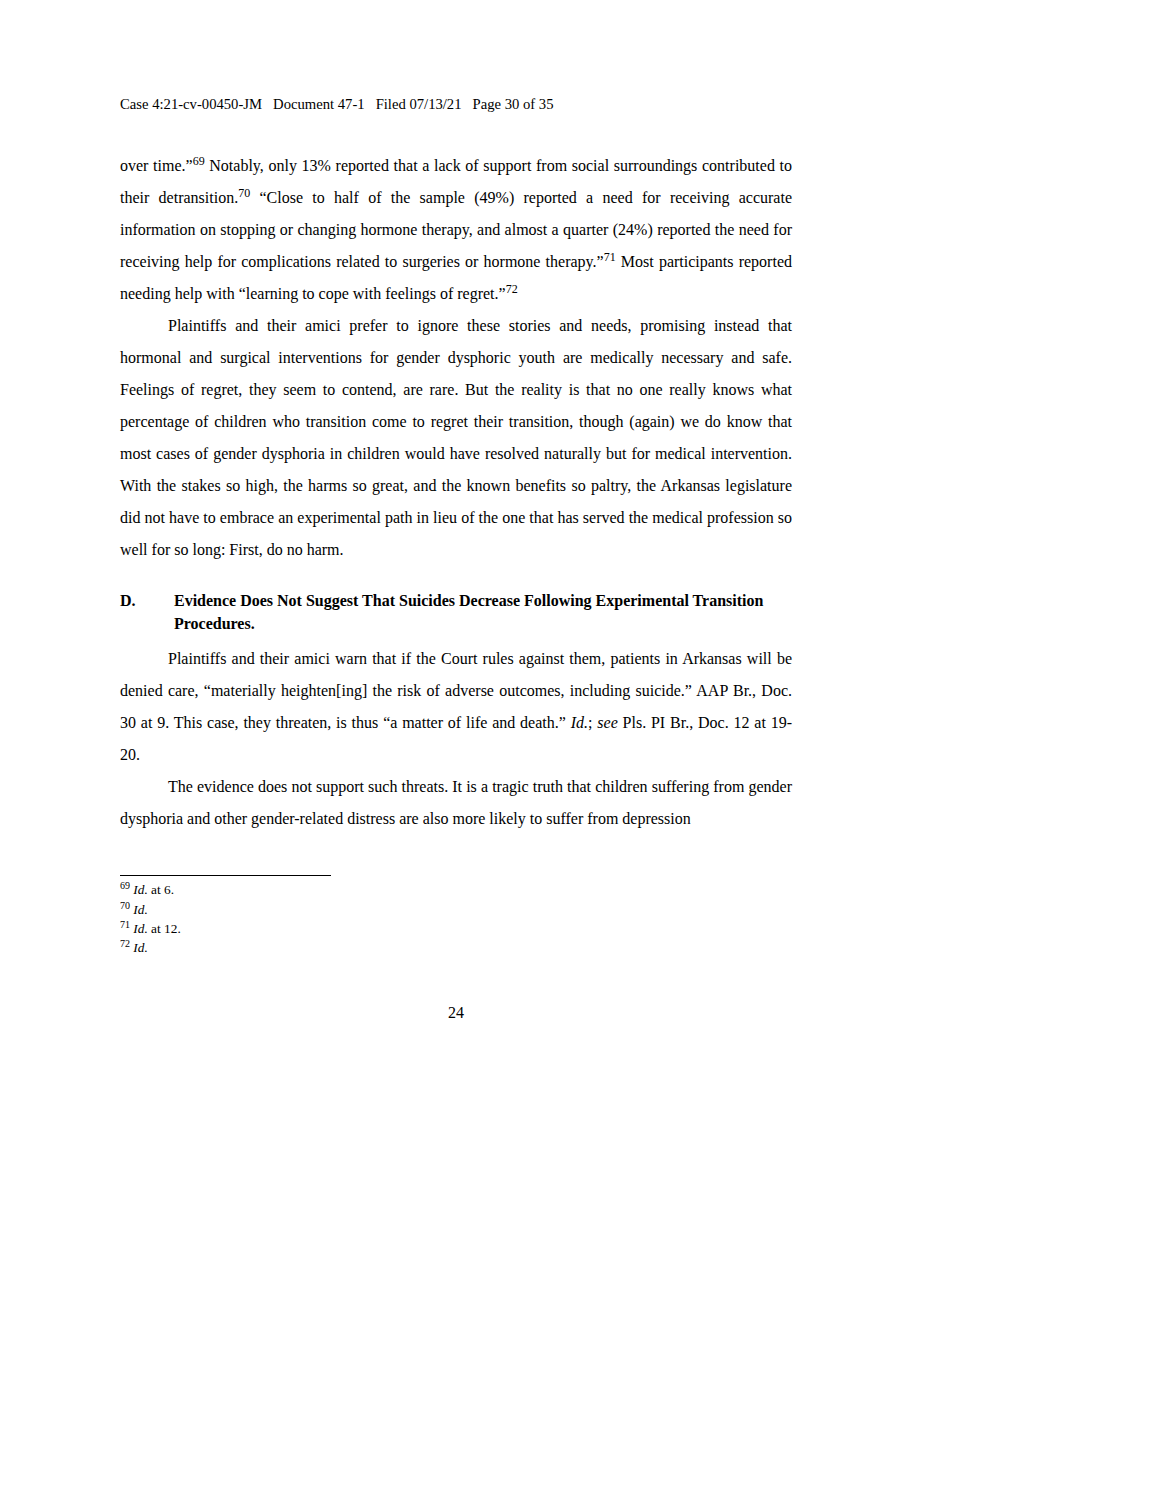Case 4:21-cv-00450-JM Document 47-1 Filed 07/13/21 Page 30 of 35
over time.”69 Notably, only 13% reported that a lack of support from social surroundings contributed to their detransition.70 “Close to half of the sample (49%) reported a need for receiving accurate information on stopping or changing hormone therapy, and almost a quarter (24%) reported the need for receiving help for complications related to surgeries or hormone therapy.”71 Most participants reported needing help with “learning to cope with feelings of regret.”72
Plaintiffs and their amici prefer to ignore these stories and needs, promising instead that hormonal and surgical interventions for gender dysphoric youth are medically necessary and safe. Feelings of regret, they seem to contend, are rare. But the reality is that no one really knows what percentage of children who transition come to regret their transition, though (again) we do know that most cases of gender dysphoria in children would have resolved naturally but for medical intervention. With the stakes so high, the harms so great, and the known benefits so paltry, the Arkansas legislature did not have to embrace an experimental path in lieu of the one that has served the medical profession so well for so long: First, do no harm.
D.
Evidence Does Not Suggest That Suicides Decrease Following Experimental Transition Procedures.
Plaintiffs and their amici warn that if the Court rules against them, patients in Arkansas will be denied care, “materially heighten[ing] the risk of adverse outcomes, including suicide.” AAP Br., Doc. 30 at 9. This case, they threaten, is thus “a matter of life and death.” Id.; see Pls. PI Br., Doc. 12 at 19-20.
The evidence does not support such threats. It is a tragic truth that children suffering from gender dysphoria and other gender-related distress are also more likely to suffer from depression
69 Id. at 6.
70 Id.
71 Id. at 12.
72 Id.
24